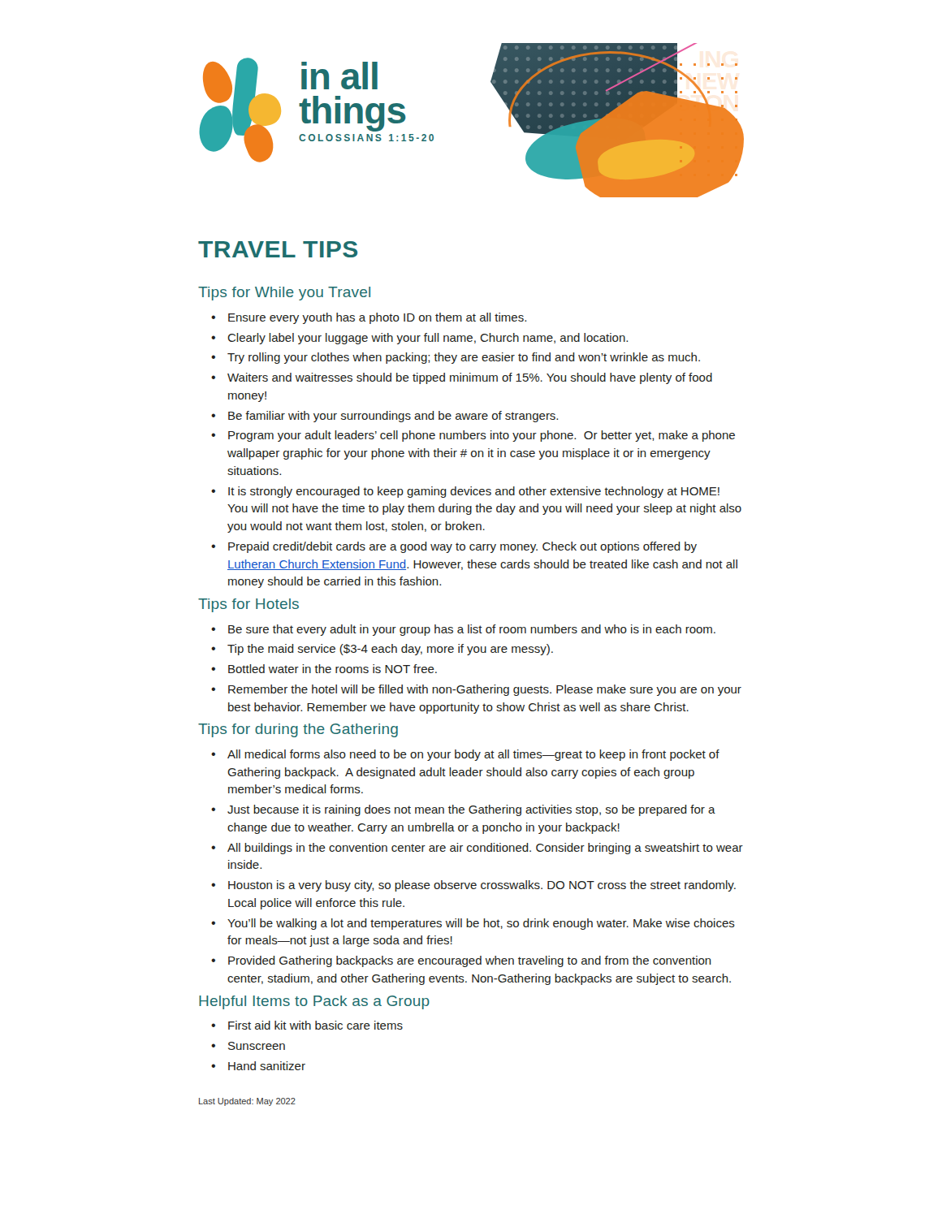in all
things
COLOSSIANS 1:15-20
ING
NEW
HOUSTON
Travel Tips
Tips for While you Travel
Ensure every youth has a photo ID on them at all times.
Clearly label your luggage with your full name, Church name, and location.
Try rolling your clothes when packing; they are easier to find and won’t wrinkle as much.
Waiters and waitresses should be tipped minimum of 15%. You should have plenty of food money!
Be familiar with your surroundings and be aware of strangers.
Program your adult leaders’ cell phone numbers into your phone. Or better yet, make a phone wallpaper graphic for your phone with their # on it in case you misplace it or in emergency situations.
It is strongly encouraged to keep gaming devices and other extensive technology at HOME! You will not have the time to play them during the day and you will need your sleep at night also you would not want them lost, stolen, or broken.
Prepaid credit/debit cards are a good way to carry money. Check out options offered by Lutheran Church Extension Fund. However, these cards should be treated like cash and not all money should be carried in this fashion.
Tips for Hotels
Be sure that every adult in your group has a list of room numbers and who is in each room.
Tip the maid service ($3-4 each day, more if you are messy).
Bottled water in the rooms is NOT free.
Remember the hotel will be filled with non-Gathering guests. Please make sure you are on your best behavior. Remember we have opportunity to show Christ as well as share Christ.
Tips for during the Gathering
All medical forms also need to be on your body at all times—great to keep in front pocket of Gathering backpack. A designated adult leader should also carry copies of each group member’s medical forms.
Just because it is raining does not mean the Gathering activities stop, so be prepared for a change due to weather. Carry an umbrella or a poncho in your backpack!
All buildings in the convention center are air conditioned. Consider bringing a sweatshirt to wear inside.
Houston is a very busy city, so please observe crosswalks. DO NOT cross the street randomly. Local police will enforce this rule.
You’ll be walking a lot and temperatures will be hot, so drink enough water. Make wise choices for meals—not just a large soda and fries!
Provided Gathering backpacks are encouraged when traveling to and from the convention center, stadium, and other Gathering events. Non-Gathering backpacks are subject to search.
Helpful Items to Pack as a Group
First aid kit with basic care items
Sunscreen
Hand sanitizer
Last Updated: May 2022